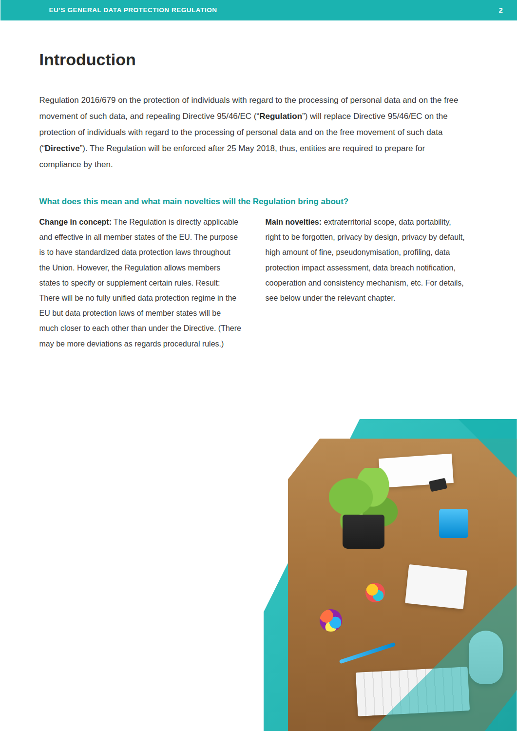EU’s General Data Protection Regulation 2
Introduction
Regulation 2016/679 on the protection of individuals with regard to the processing of personal data and on the free movement of such data, and repealing Directive 95/46/EC (“Regulation”) will replace Directive 95/46/EC on the protection of individuals with regard to the processing of personal data and on the free movement of such data (“Directive”). The Regulation will be enforced after 25 May 2018, thus, entities are required to prepare for compliance by then.
What does this mean and what main novelties will the Regulation bring about?
Change in concept: The Regulation is directly applicable and effective in all member states of the EU. The purpose is to have standardized data protection laws throughout the Union. However, the Regulation allows members states to specify or supplement certain rules. Result: There will be no fully unified data protection regime in the EU but data protection laws of member states will be much closer to each other than under the Directive. (There may be more deviations as regards procedural rules.)
Main novelties: extraterritorial scope, data portability, right to be forgotten, privacy by design, privacy by default, high amount of fine, pseudonymisation, profiling, data protection impact assessment, data breach notification, cooperation and consistency mechanism, etc. For details, see below under the relevant chapter.